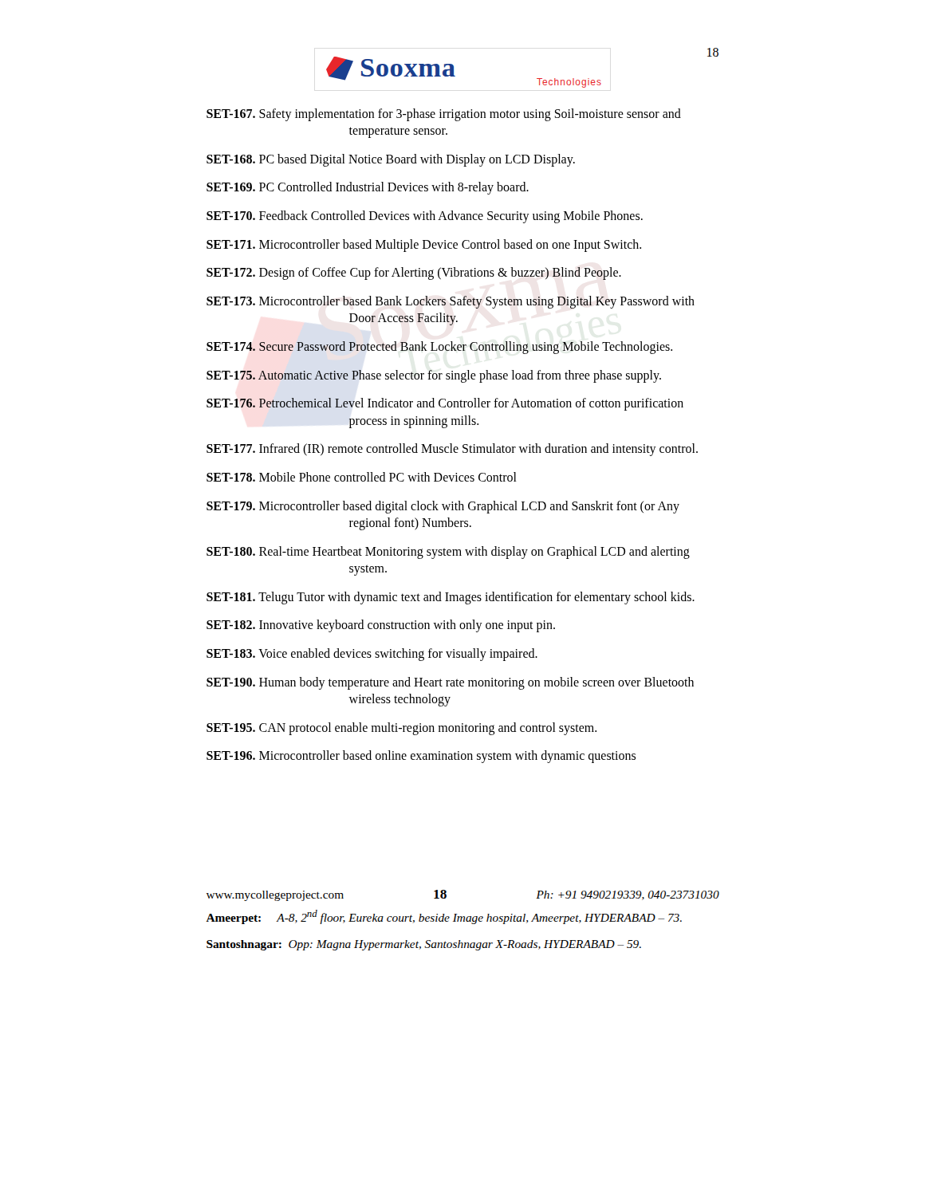18
Sooxma Technologies
Sooxma Technologies
SET-167. Safety implementation for 3-phase irrigation motor using Soil-moisture sensor andtemperature sensor.
SET-168. PC based Digital Notice Board with Display on LCD Display.
SET-169. PC Controlled Industrial Devices with 8-relay board.
SET-170. Feedback Controlled Devices with Advance Security using Mobile Phones.
SET-171. Microcontroller based Multiple Device Control based on one Input Switch.
SET-172. Design of Coffee Cup for Alerting (Vibrations & buzzer) Blind People.
SET-173. Microcontroller based Bank Lockers Safety System using Digital Key Password withDoor Access Facility.
SET-174. Secure Password Protected Bank Locker Controlling using Mobile Technologies.
SET-175. Automatic Active Phase selector for single phase load from three phase supply.
SET-176. Petrochemical Level Indicator and Controller for Automation of cotton purificationprocess in spinning mills.
SET-177. Infrared (IR) remote controlled Muscle Stimulator with duration and intensity control.
SET-178. Mobile Phone controlled PC with Devices Control
SET-179. Microcontroller based digital clock with Graphical LCD and Sanskrit font (or Anyregional font) Numbers.
SET-180. Real-time Heartbeat Monitoring system with display on Graphical LCD and alertingsystem.
SET-181. Telugu Tutor with dynamic text and Images identification for elementary school kids.
SET-182. Innovative keyboard construction with only one input pin.
SET-183. Voice enabled devices switching for visually impaired.
SET-190. Human body temperature and Heart rate monitoring on mobile screen over Bluetoothwireless technology
SET-195. CAN protocol enable multi-region monitoring and control system.
SET-196. Microcontroller based online examination system with dynamic questions
www.mycollegeproject.com 18 Ph: +91 9490219339, 040-23731030
Ameerpet: A-8, 2nd floor, Eureka court, beside Image hospital, Ameerpet, HYDERABAD – 73.
Santoshnagar: Opp: Magna Hypermarket, Santoshnagar X-Roads, HYDERABAD – 59.